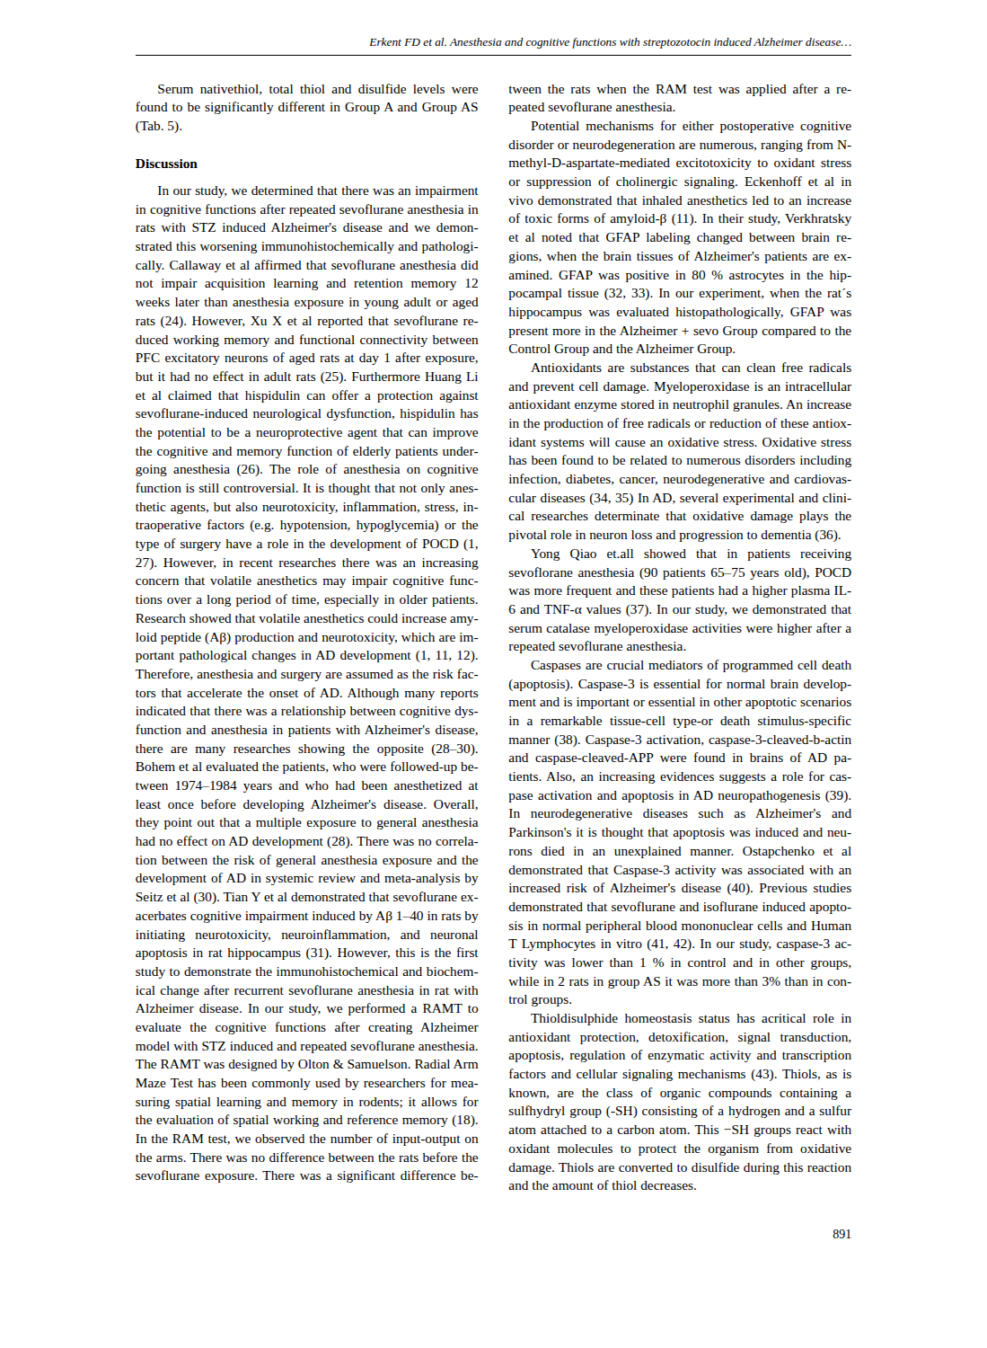Erkent FD et al. Anesthesia and cognitive functions with streptozotocin induced Alzheimer disease…
Serum nativethiol, total thiol and disulfide levels were found to be significantly different in Group A and Group AS (Tab. 5).
Discussion
In our study, we determined that there was an impairment in cognitive functions after repeated sevoflurane anesthesia in rats with STZ induced Alzheimer's disease and we demonstrated this worsening immunohistochemically and pathologically. Callaway et al affirmed that sevoflurane anesthesia did not impair acquisition learning and retention memory 12 weeks later than anesthesia exposure in young adult or aged rats (24). However, Xu X et al reported that sevoflurane reduced working memory and functional connectivity between PFC excitatory neurons of aged rats at day 1 after exposure, but it had no effect in adult rats (25). Furthermore Huang Li et al claimed that hispidulin can offer a protection against sevoflurane-induced neurological dysfunction, hispidulin has the potential to be a neuroprotective agent that can improve the cognitive and memory function of elderly patients undergoing anesthesia (26). The role of anesthesia on cognitive function is still controversial. It is thought that not only anesthetic agents, but also neurotoxicity, inflammation, stress, intraoperative factors (e.g. hypotension, hypoglycemia) or the type of surgery have a role in the development of POCD (1, 27). However, in recent researches there was an increasing concern that volatile anesthetics may impair cognitive functions over a long period of time, especially in older patients. Research showed that volatile anesthetics could increase amyloid peptide (Aβ) production and neurotoxicity, which are important pathological changes in AD development (1, 11, 12). Therefore, anesthesia and surgery are assumed as the risk factors that accelerate the onset of AD. Although many reports indicated that there was a relationship between cognitive dysfunction and anesthesia in patients with Alzheimer's disease, there are many researches showing the opposite (28–30). Bohem et al evaluated the patients, who were followed-up between 1974–1984 years and who had been anesthetized at least once before developing Alzheimer's disease. Overall, they point out that a multiple exposure to general anesthesia had no effect on AD development (28). There was no correlation between the risk of general anesthesia exposure and the development of AD in systemic review and meta-analysis by Seitz et al (30). Tian Y et al demonstrated that sevoflurane exacerbates cognitive impairment induced by Aβ 1–40 in rats by initiating neurotoxicity, neuroinflammation, and neuronal apoptosis in rat hippocampus (31). However, this is the first study to demonstrate the immunohistochemical and biochemical change after recurrent sevoflurane anesthesia in rat with Alzheimer disease. In our study, we performed a RAMT to evaluate the cognitive functions after creating Alzheimer model with STZ induced and repeated sevoflurane anesthesia. The RAMT was designed by Olton & Samuelson. Radial Arm Maze Test has been commonly used by researchers for measuring spatial learning and memory in rodents; it allows for the evaluation of spatial working and reference memory (18). In the RAM test, we observed the number of input-output on the arms. There was no difference between the rats before the sevoflurane exposure. There was a significant difference between the rats when the RAM test was applied after a repeated sevoflurane anesthesia.
Potential mechanisms for either postoperative cognitive disorder or neurodegeneration are numerous, ranging from N-methyl-D-aspartate-mediated excitotoxicity to oxidant stress or suppression of cholinergic signaling. Eckenhoff et al in vivo demonstrated that inhaled anesthetics led to an increase of toxic forms of amyloid-β (11). In their study, Verkhratsky et al noted that GFAP labeling changed between brain regions, when the brain tissues of Alzheimer's patients are examined. GFAP was positive in 80 % astrocytes in the hippocampal tissue (32, 33). In our experiment, when the rat´s hippocampus was evaluated histopathologically, GFAP was present more in the Alzheimer + sevo Group compared to the Control Group and the Alzheimer Group.
Antioxidants are substances that can clean free radicals and prevent cell damage. Myeloperoxidase is an intracellular antioxidant enzyme stored in neutrophil granules. An increase in the production of free radicals or reduction of these antioxidant systems will cause an oxidative stress. Oxidative stress has been found to be related to numerous disorders including infection, diabetes, cancer, neurodegenerative and cardiovascular diseases (34, 35) In AD, several experimental and clinical researches determinate that oxidative damage plays the pivotal role in neuron loss and progression to dementia (36).
Yong Qiao et.all showed that in patients receiving sevoflorane anesthesia (90 patients 65–75 years old), POCD was more frequent and these patients had a higher plasma IL-6 and TNF-α values (37). In our study, we demonstrated that serum catalase myeloperoxidase activities were higher after a repeated sevoflurane anesthesia.
Caspases are crucial mediators of programmed cell death (apoptosis). Caspase-3 is essential for normal brain development and is important or essential in other apoptotic scenarios in a remarkable tissue-cell type-or death stimulus-specific manner (38). Caspase-3 activation, caspase-3-cleaved-b-actin and caspase-cleaved-APP were found in brains of AD patients. Also, an increasing evidences suggests a role for caspase activation and apoptosis in AD neuropathogenesis (39). In neurodegenerative diseases such as Alzheimer's and Parkinson's it is thought that apoptosis was induced and neurons died in an unexplained manner. Ostapchenko et al demonstrated that Caspase-3 activity was associated with an increased risk of Alzheimer's disease (40). Previous studies demonstrated that sevoflurane and isoflurane induced apoptosis in normal peripheral blood mononuclear cells and Human T Lymphocytes in vitro (41, 42). In our study, caspase-3 activity was lower than 1 % in control and in other groups, while in 2 rats in group AS it was more than 3% than in control groups.
Thioldisulphide homeostasis status has acritical role in antioxidant protection, detoxification, signal transduction, apoptosis, regulation of enzymatic activity and transcription factors and cellular signaling mechanisms (43). Thiols, as is known, are the class of organic compounds containing a sulfhydryl group (-SH) consisting of a hydrogen and a sulfur atom attached to a carbon atom. This −SH groups react with oxidant molecules to protect the organism from oxidative damage. Thiols are converted to disulfide during this reaction and the amount of thiol decreases.
891